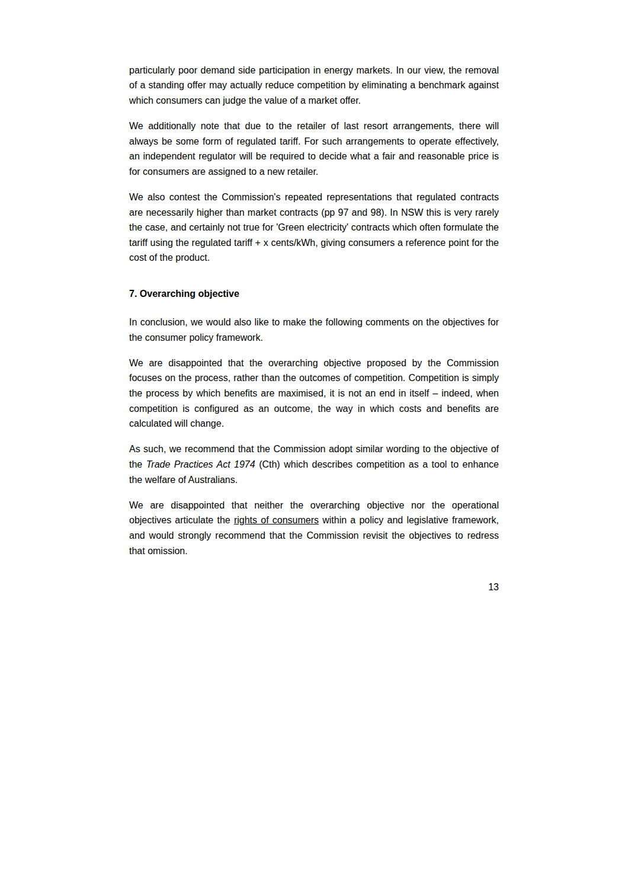particularly poor demand side participation in energy markets. In our view, the removal of a standing offer may actually reduce competition by eliminating a benchmark against which consumers can judge the value of a market offer.
We additionally note that due to the retailer of last resort arrangements, there will always be some form of regulated tariff. For such arrangements to operate effectively, an independent regulator will be required to decide what a fair and reasonable price is for consumers are assigned to a new retailer.
We also contest the Commission's repeated representations that regulated contracts are necessarily higher than market contracts (pp 97 and 98). In NSW this is very rarely the case, and certainly not true for 'Green electricity' contracts which often formulate the tariff using the regulated tariff + x cents/kWh, giving consumers a reference point for the cost of the product.
7. Overarching objective
In conclusion, we would also like to make the following comments on the objectives for the consumer policy framework.
We are disappointed that the overarching objective proposed by the Commission focuses on the process, rather than the outcomes of competition. Competition is simply the process by which benefits are maximised, it is not an end in itself – indeed, when competition is configured as an outcome, the way in which costs and benefits are calculated will change.
As such, we recommend that the Commission adopt similar wording to the objective of the Trade Practices Act 1974 (Cth) which describes competition as a tool to enhance the welfare of Australians.
We are disappointed that neither the overarching objective nor the operational objectives articulate the rights of consumers within a policy and legislative framework, and would strongly recommend that the Commission revisit the objectives to redress that omission.
13